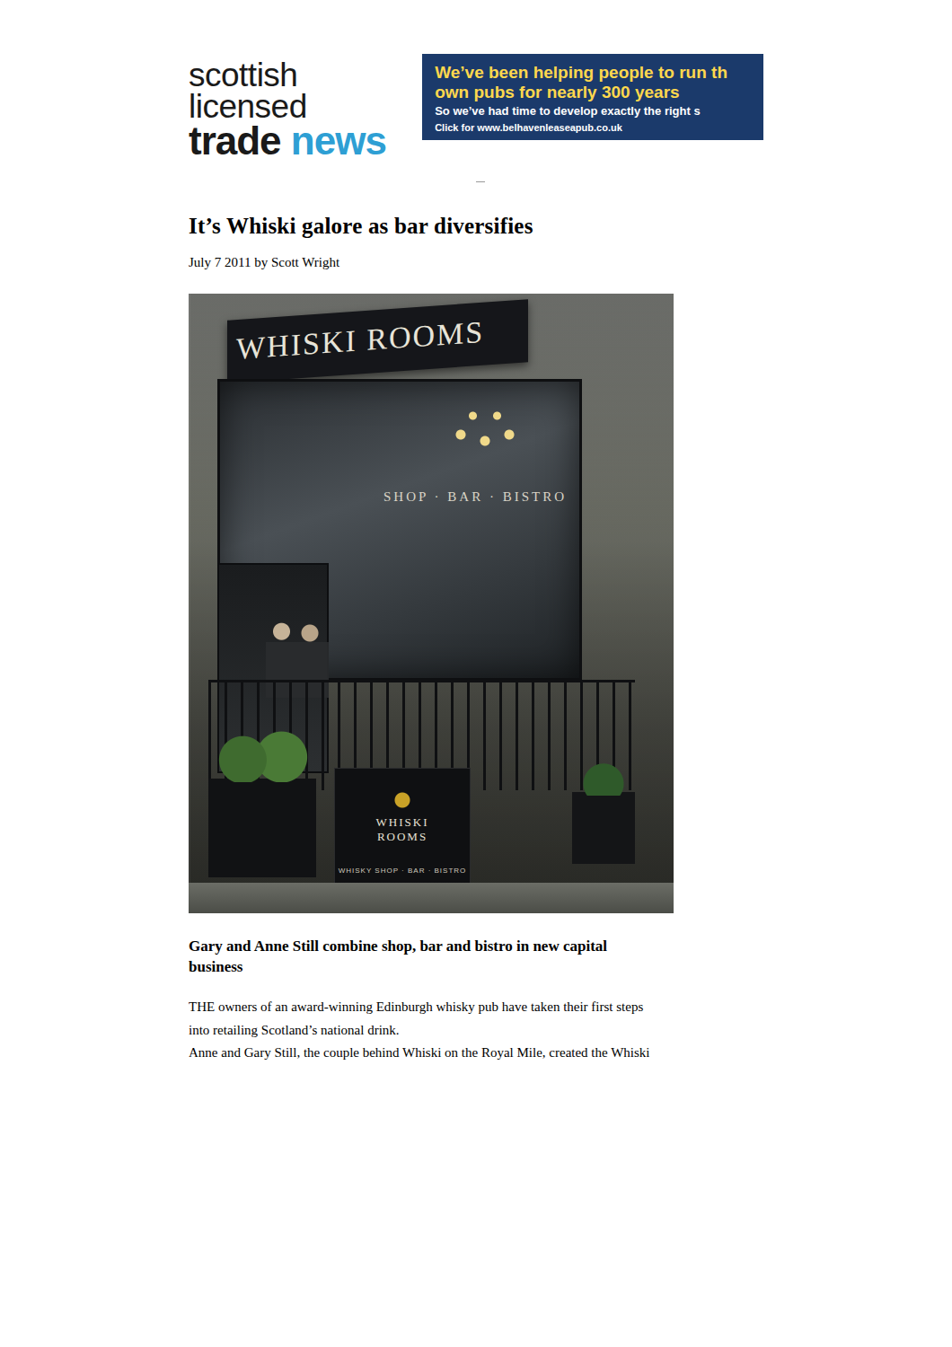scottish licensed
trade news
We’ve been helping people to run th
own pubs for nearly 300 years
So we’ve had time to develop exactly the right s
Click for www.belhavenleaseapub.co.uk
It’s Whiski galore as bar diversifies
July 7 2011 by Scott Wright
WHISKI ROOMS
SHOP · BAR · BISTRO
WHISKI
ROOMS
WHISKY SHOP · BAR · BISTRO
Gary and Anne Still combine shop, bar and bistro in new capital
business
THE owners of an award-winning Edinburgh whisky pub have taken their first steps
into retailing Scotland’s national drink.
Anne and Gary Still, the couple behind Whiski on the Royal Mile, created the Whiski